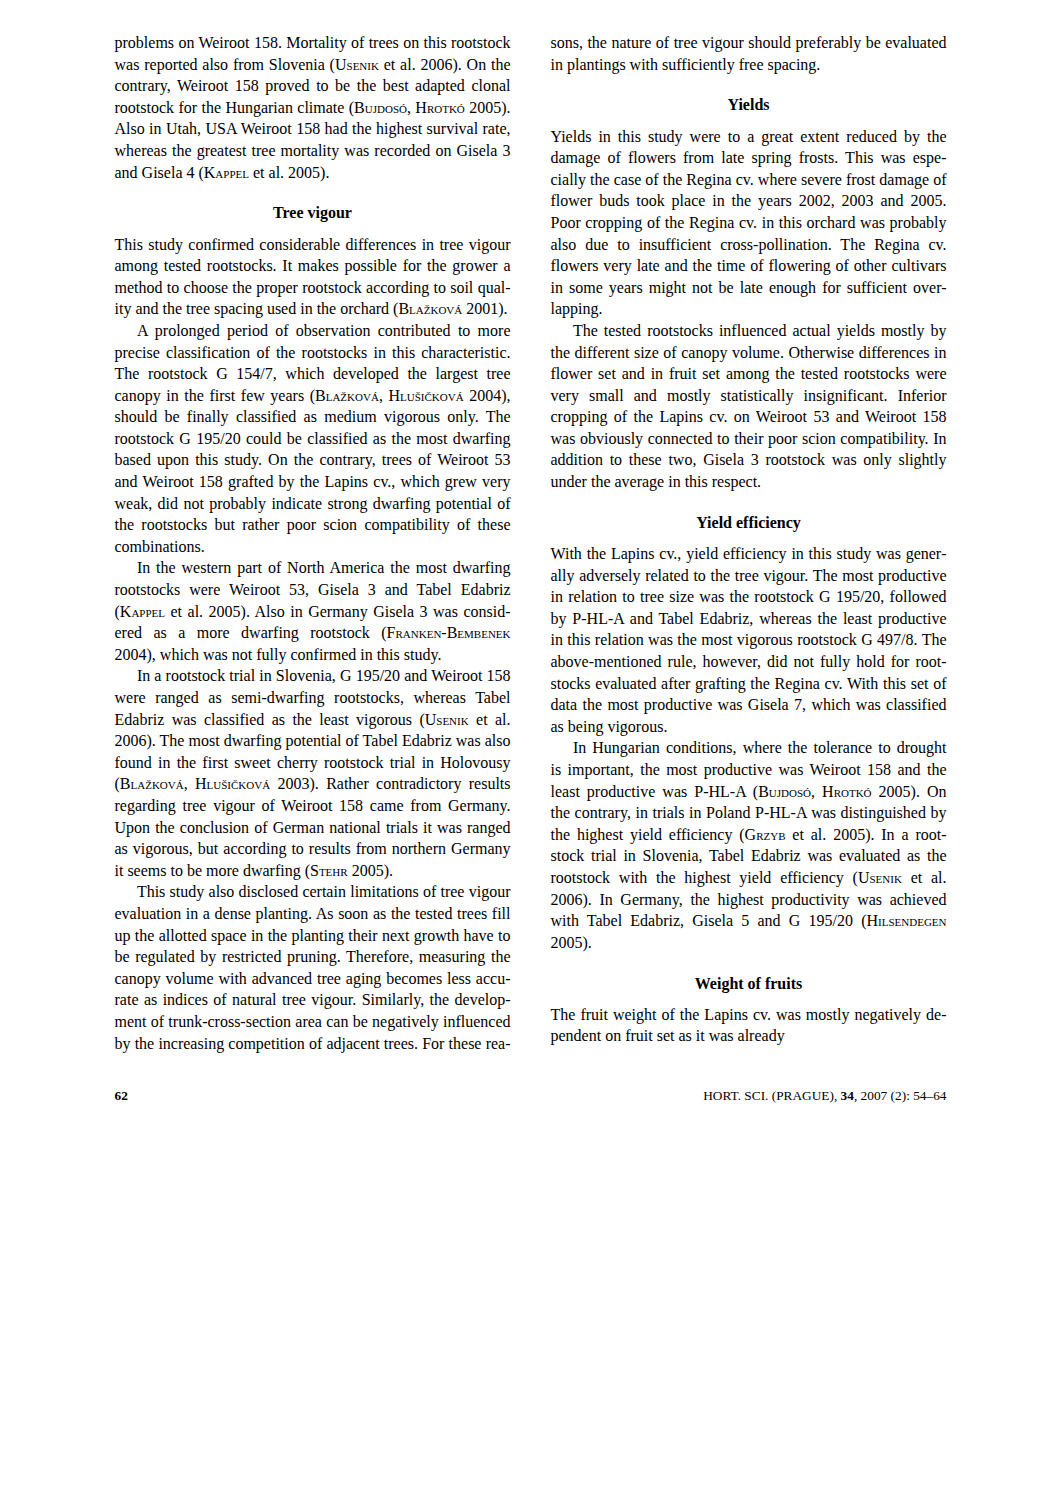problems on Weiroot 158. Mortality of trees on this rootstock was reported also from Slovenia (Usenik et al. 2006). On the contrary, Weiroot 158 proved to be the best adapted clonal rootstock for the Hungarian climate (Bujdosó, Hrotkó 2005). Also in Utah, USA Weiroot 158 had the highest survival rate, whereas the greatest tree mortality was recorded on Gisela 3 and Gisela 4 (Kappel et al. 2005).
Tree vigour
This study confirmed considerable differences in tree vigour among tested rootstocks. It makes possible for the grower a method to choose the proper rootstock according to soil quality and the tree spacing used in the orchard (Blažková 2001).
A prolonged period of observation contributed to more precise classification of the rootstocks in this characteristic. The rootstock G 154/7, which developed the largest tree canopy in the first few years (Blažková, Hlušičková 2004), should be finally classified as medium vigorous only. The rootstock G 195/20 could be classified as the most dwarfing based upon this study. On the contrary, trees of Weiroot 53 and Weiroot 158 grafted by the Lapins cv., which grew very weak, did not probably indicate strong dwarfing potential of the rootstocks but rather poor scion compatibility of these combinations.
In the western part of North America the most dwarfing rootstocks were Weiroot 53, Gisela 3 and Tabel Edabriz (Kappel et al. 2005). Also in Germany Gisela 3 was considered as a more dwarfing rootstock (Franken-Bembenek 2004), which was not fully confirmed in this study.
In a rootstock trial in Slovenia, G 195/20 and Weiroot 158 were ranged as semi-dwarfing rootstocks, whereas Tabel Edabriz was classified as the least vigorous (Usenik et al. 2006). The most dwarfing potential of Tabel Edabriz was also found in the first sweet cherry rootstock trial in Holovousy (Blažková, Hlušičková 2003). Rather contradictory results regarding tree vigour of Weiroot 158 came from Germany. Upon the conclusion of German national trials it was ranged as vigorous, but according to results from northern Germany it seems to be more dwarfing (Stehr 2005).
This study also disclosed certain limitations of tree vigour evaluation in a dense planting. As soon as the tested trees fill up the allotted space in the planting their next growth have to be regulated by restricted pruning. Therefore, measuring the canopy volume with advanced tree aging becomes less accurate as indices of natural tree vigour. Similarly, the development of trunk-cross-section area can be negatively influenced by the increasing competition of adjacent trees. For these reasons, the nature of tree vigour should preferably be evaluated in plantings with sufficiently free spacing.
Yields
Yields in this study were to a great extent reduced by the damage of flowers from late spring frosts. This was especially the case of the Regina cv. where severe frost damage of flower buds took place in the years 2002, 2003 and 2005. Poor cropping of the Regina cv. in this orchard was probably also due to insufficient cross-pollination. The Regina cv. flowers very late and the time of flowering of other cultivars in some years might not be late enough for sufficient over-lapping.
The tested rootstocks influenced actual yields mostly by the different size of canopy volume. Otherwise differences in flower set and in fruit set among the tested rootstocks were very small and mostly statistically insignificant. Inferior cropping of the Lapins cv. on Weiroot 53 and Weiroot 158 was obviously connected to their poor scion compatibility. In addition to these two, Gisela 3 rootstock was only slightly under the average in this respect.
Yield efficiency
With the Lapins cv., yield efficiency in this study was generally adversely related to the tree vigour. The most productive in relation to tree size was the rootstock G 195/20, followed by P-HL-A and Tabel Edabriz, whereas the least productive in this relation was the most vigorous rootstock G 497/8. The above-mentioned rule, however, did not fully hold for rootstocks evaluated after grafting the Regina cv. With this set of data the most productive was Gisela 7, which was classified as being vigorous.
In Hungarian conditions, where the tolerance to drought is important, the most productive was Weiroot 158 and the least productive was P-HL-A (Bujdosó, Hrotkó 2005). On the contrary, in trials in Poland P-HL-A was distinguished by the highest yield efficiency (Grzyb et al. 2005). In a rootstock trial in Slovenia, Tabel Edabriz was evaluated as the rootstock with the highest yield efficiency (Usenik et al. 2006). In Germany, the highest productivity was achieved with Tabel Edabriz, Gisela 5 and G 195/20 (Hilsendegen 2005).
Weight of fruits
The fruit weight of the Lapins cv. was mostly negatively dependent on fruit set as it was already
62 HORT. SCI. (PRAGUE), 34, 2007 (2): 54–64